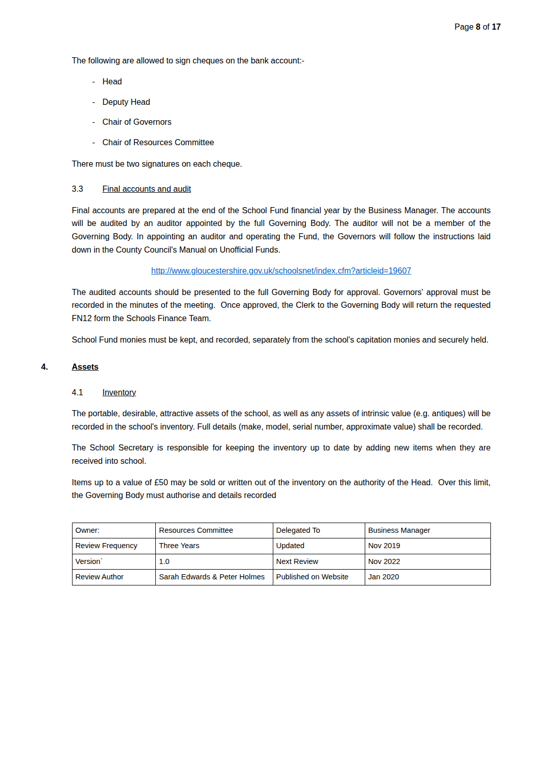Page 8 of 17
The following are allowed to sign cheques on the bank account:-
Head
Deputy Head
Chair of Governors
Chair of Resources Committee
There must be two signatures on each cheque.
3.3 Final accounts and audit
Final accounts are prepared at the end of the School Fund financial year by the Business Manager. The accounts will be audited by an auditor appointed by the full Governing Body. The auditor will not be a member of the Governing Body. In appointing an auditor and operating the Fund, the Governors will follow the instructions laid down in the County Council's Manual on Unofficial Funds.
http://www.gloucestershire.gov.uk/schoolsnet/index.cfm?articleid=19607
The audited accounts should be presented to the full Governing Body for approval. Governors' approval must be recorded in the minutes of the meeting. Once approved, the Clerk to the Governing Body will return the requested FN12 form the Schools Finance Team.
School Fund monies must be kept, and recorded, separately from the school's capitation monies and securely held.
4. Assets
4.1 Inventory
The portable, desirable, attractive assets of the school, as well as any assets of intrinsic value (e.g. antiques) will be recorded in the school's inventory. Full details (make, model, serial number, approximate value) shall be recorded.
The School Secretary is responsible for keeping the inventory up to date by adding new items when they are received into school.
Items up to a value of £50 may be sold or written out of the inventory on the authority of the Head. Over this limit, the Governing Body must authorise and details recorded
| Owner: | Resources Committee | Delegated To | Business Manager |
| Review Frequency | Three Years | Updated | Nov 2019 |
| Version` | 1.0 | Next Review | Nov 2022 |
| Review Author | Sarah Edwards & Peter Holmes | Published on Website | Jan 2020 |